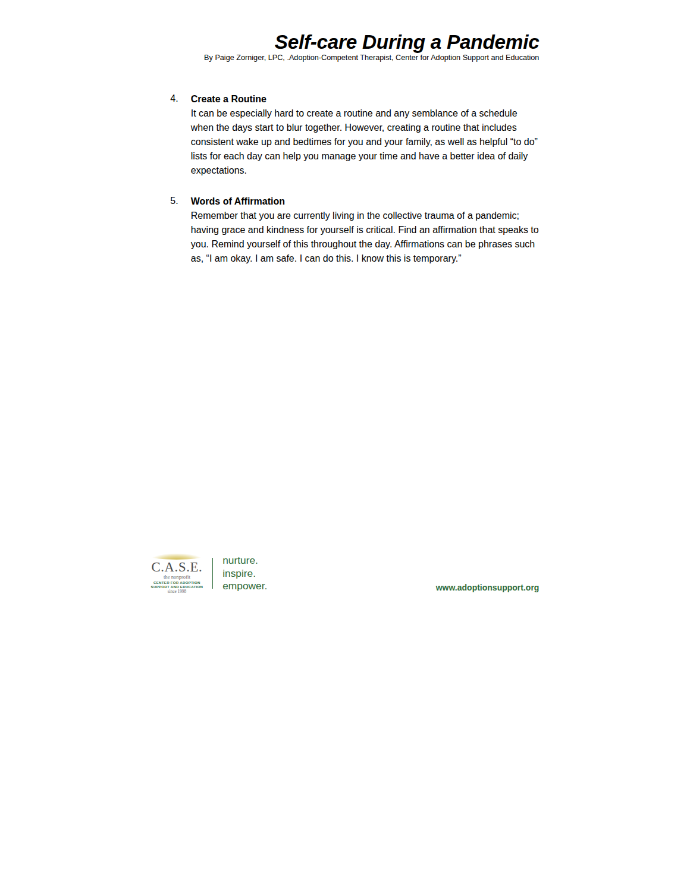Self-care During a Pandemic
By Paige Zorniger, LPC, .Adoption-Competent Therapist, Center for Adoption Support and Education
Create a Routine
It can be especially hard to create a routine and any semblance of a schedule when the days start to blur together. However, creating a routine that includes consistent wake up and bedtimes for you and your family, as well as helpful “to do” lists for each day can help you manage your time and have a better idea of daily expectations.
Words of Affirmation
Remember that you are currently living in the collective trauma of a pandemic; having grace and kindness for yourself is critical. Find an affirmation that speaks to you. Remind yourself of this throughout the day. Affirmations can be phrases such as, “I am okay. I am safe. I can do this. I know this is temporary.”
C.A.S.E.
the nonprofit
CENTER FOR ADOPTION
SUPPORT AND EDUCATION
since 1998
nurture. inspire. empower.
www.adoptionsupport.org